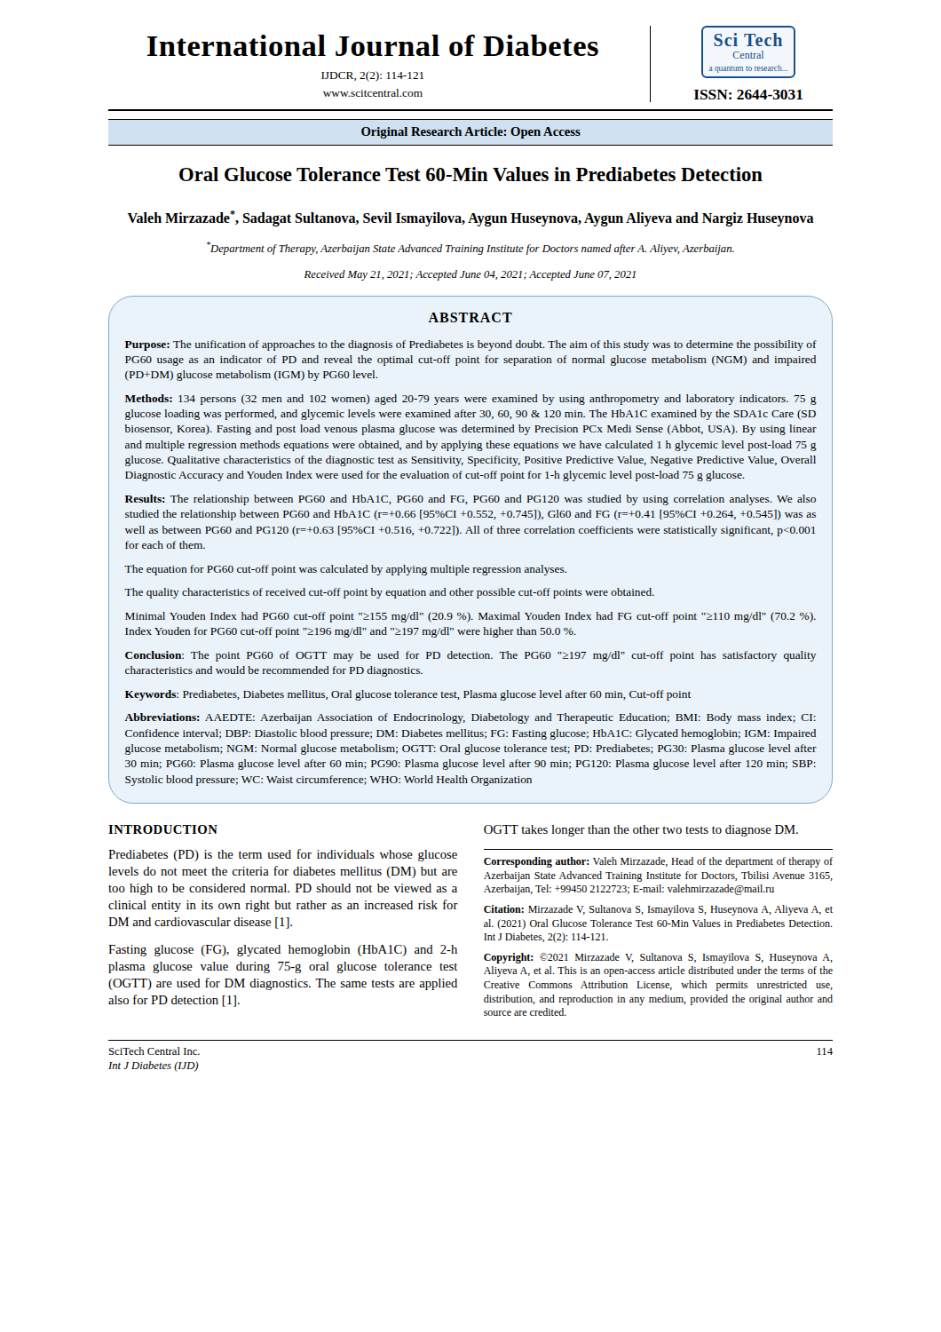International Journal of Diabetes
IJDCR, 2(2): 114-121
www.scitcentral.com
Sci Tech
Central
a quantum to research...
ISSN: 2644-3031
Original Research Article: Open Access
Oral Glucose Tolerance Test 60-Min Values in Prediabetes Detection
Valeh Mirzazade*, Sadagat Sultanova, Sevil Ismayilova, Aygun Huseynova, Aygun Aliyeva and Nargiz Huseynova
*Department of Therapy, Azerbaijan State Advanced Training Institute for Doctors named after A. Aliyev, Azerbaijan.
Received May 21, 2021; Accepted June 04, 2021; Accepted June 07, 2021
ABSTRACT
Purpose: The unification of approaches to the diagnosis of Prediabetes is beyond doubt. The aim of this study was to determine the possibility of PG60 usage as an indicator of PD and reveal the optimal cut-off point for separation of normal glucose metabolism (NGM) and impaired (PD+DM) glucose metabolism (IGM) by PG60 level.
Methods: 134 persons (32 men and 102 women) aged 20-79 years were examined by using anthropometry and laboratory indicators. 75 g glucose loading was performed, and glycemic levels were examined after 30, 60, 90 & 120 min. The HbA1C examined by the SDA1c Care (SD biosensor, Korea). Fasting and post load venous plasma glucose was determined by Precision PCx Medi Sense (Abbot, USA). By using linear and multiple regression methods equations were obtained, and by applying these equations we have calculated 1 h glycemic level post-load 75 g glucose. Qualitative characteristics of the diagnostic test as Sensitivity, Specificity, Positive Predictive Value, Negative Predictive Value, Overall Diagnostic Accuracy and Youden Index were used for the evaluation of cut-off point for 1-h glycemic level post-load 75 g glucose.
Results: The relationship between PG60 and HbA1C, PG60 and FG, PG60 and PG120 was studied by using correlation analyses. We also studied the relationship between PG60 and HbA1C (r=+0.66 [95%CI +0.552, +0.745]), Gl60 and FG (r=+0.41 [95%CI +0.264, +0.545]) was as well as between PG60 and PG120 (r=+0.63 [95%CI +0.516, +0.722]). All of three correlation coefficients were statistically significant, p<0.001 for each of them.
The equation for PG60 cut-off point was calculated by applying multiple regression analyses.
The quality characteristics of received cut-off point by equation and other possible cut-off points were obtained.
Minimal Youden Index had PG60 cut-off point "≥155 mg/dl" (20.9 %). Maximal Youden Index had FG cut-off point "≥110 mg/dl" (70.2 %). Index Youden for PG60 cut-off point "≥196 mg/dl" and "≥197 mg/dl" were higher than 50.0 %.
Conclusion: The point PG60 of OGTT may be used for PD detection. The PG60 "≥197 mg/dl" cut-off point has satisfactory quality characteristics and would be recommended for PD diagnostics.
Keywords: Prediabetes, Diabetes mellitus, Oral glucose tolerance test, Plasma glucose level after 60 min, Cut-off point
Abbreviations: AAEDTE: Azerbaijan Association of Endocrinology, Diabetology and Therapeutic Education; BMI: Body mass index; CI: Confidence interval; DBP: Diastolic blood pressure; DM: Diabetes mellitus; FG: Fasting glucose; HbA1C: Glycated hemoglobin; IGM: Impaired glucose metabolism; NGM: Normal glucose metabolism; OGTT: Oral glucose tolerance test; PD: Prediabetes; PG30: Plasma glucose level after 30 min; PG60: Plasma glucose level after 60 min; PG90: Plasma glucose level after 90 min; PG120: Plasma glucose level after 120 min; SBP: Systolic blood pressure; WC: Waist circumference; WHO: World Health Organization
INTRODUCTION
Prediabetes (PD) is the term used for individuals whose glucose levels do not meet the criteria for diabetes mellitus (DM) but are too high to be considered normal. PD should not be viewed as a clinical entity in its own right but rather as an increased risk for DM and cardiovascular disease [1].
Fasting glucose (FG), glycated hemoglobin (HbA1C) and 2-h plasma glucose value during 75-g oral glucose tolerance test (OGTT) are used for DM diagnostics. The same tests are applied also for PD detection [1].
OGTT takes longer than the other two tests to diagnose DM.
Corresponding author: Valeh Mirzazade, Head of the department of therapy of Azerbaijan State Advanced Training Institute for Doctors, Tbilisi Avenue 3165, Azerbaijan, Tel: +99450 2122723; E-mail: valehmirzazade@mail.ru
Citation: Mirzazade V, Sultanova S, Ismayilova S, Huseynova A, Aliyeva A, et al. (2021) Oral Glucose Tolerance Test 60-Min Values in Prediabetes Detection. Int J Diabetes, 2(2): 114-121.
Copyright: ©2021 Mirzazade V, Sultanova S, Ismayilova S, Huseynova A, Aliyeva A, et al. This is an open-access article distributed under the terms of the Creative Commons Attribution License, which permits unrestricted use, distribution, and reproduction in any medium, provided the original author and source are credited.
SciTech Central Inc.
Int J Diabetes (IJD)
114